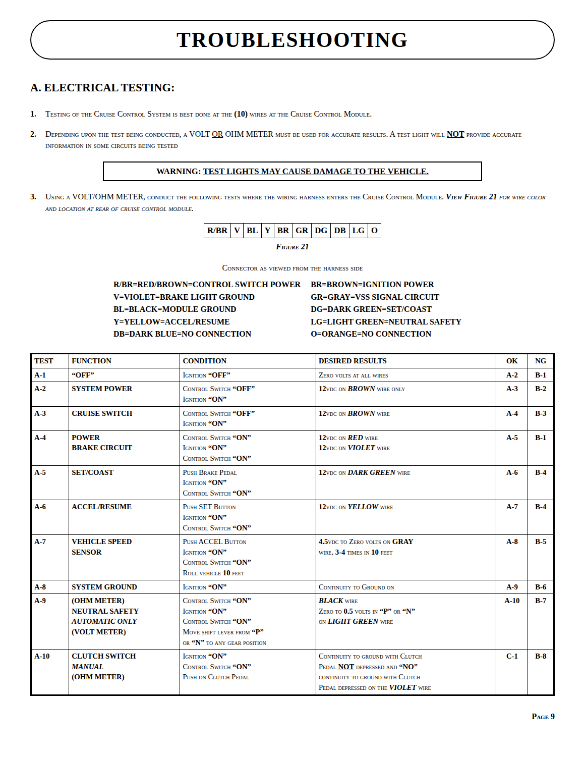TROUBLESHOOTING
A. ELECTRICAL TESTING:
1. Testing of the Cruise Control System is best done at the (10) wires at the Cruise Control Module.
2. Depending upon the test being conducted, a VOLT OR OHM METER must be used for accurate results. A test light will NOT provide accurate information in some circuits being tested
WARNING: TEST LIGHTS MAY CAUSE DAMAGE TO THE VEHICLE.
3. Using a VOLT/OHM METER, conduct the following tests where the wiring harness enters the Cruise Control Module. View Figure 21 for wire color and location at rear of cruise control module.
| R/BR | V | BL | Y | BR | GR | DG | DB | LG | O |
Figure 21
Connector as viewed from the harness side
| R/BR=RED/BROWN=CONTROL SWITCH POWER | BR=BROWN=IGNITION POWER |
| V=VIOLET=BRAKE LIGHT GROUND | GR=GRAY=VSS SIGNAL CIRCUIT |
| BL=BLACK=MODULE GROUND | DG=DARK GREEN=SET/COAST |
| Y=YELLOW=ACCEL/RESUME | LG=LIGHT GREEN=NEUTRAL SAFETY |
| DB=DARK BLUE=NO CONNECTION | O=ORANGE=NO CONNECTION |
| TEST | FUNCTION | CONDITION | DESIRED RESULTS | OK | NG |
| --- | --- | --- | --- | --- | --- |
| A-1 | “OFF” | Ignition “OFF” | Zero volts at all wires | A-2 | B-1 |
| A-2 | SYSTEM POWER | Control Switch “OFF” Ignition “ON” | 12 vdc on BROWN wire only | A-3 | B-2 |
| A-3 | CRUISE SWITCH | Control Switch “OFF” Ignition “ON” | 12 vdc on BROWN wire | A-4 | B-3 |
| A-4 | POWER BRAKE CIRCUIT | Control Switch “ON” Ignition “ON” Control Switch “ON” | 12 vdc on RED wire 12 vdc on VIOLET wire | A-5 | B-1 |
| A-5 | SET/COAST | Push Brake Pedal Ignition “ON” Control Switch “ON” | 12 vdc on DARK GREEN wire | A-6 | B-4 |
| A-6 | ACCEL/RESUME | Push SET Button Ignition “ON” Control Switch “ON” | 12 vdc on YELLOW wire | A-7 | B-4 |
| A-7 | VEHICLE SPEED SENSOR | Push ACCEL Button Ignition “ON” Control Switch “ON” Roll vehicle 10 feet | 4.5 vdc to Zero volts on GRAY wire, 3-4 times in 10 feet | A-8 | B-5 |
| A-8 | SYSTEM GROUND | Ignition “ON” | Continuity to Ground on | A-9 | B-6 |
| A-9 | (OHM METER) NEUTRAL SAFETY AUTOMATIC ONLY (VOLT METER) | Control Switch “ON” Ignition “ON” Control Switch “ON” Move shift lever from “P” or “N” to any gear position | BLACK wire Zero to 0.5 volts in “P” or “N” on LIGHT GREEN wire | A-10 | B-7 |
| A-10 | CLUTCH SWITCH MANUAL (OHM METER) | Ignition “ON” Control Switch “ON” Push on Clutch Pedal | Continuity to ground with Clutch Pedal NOT depressed and “NO” continuity to ground with Clutch Pedal depressed on the VIOLET wire | C-1 | B-8 |
Page 9